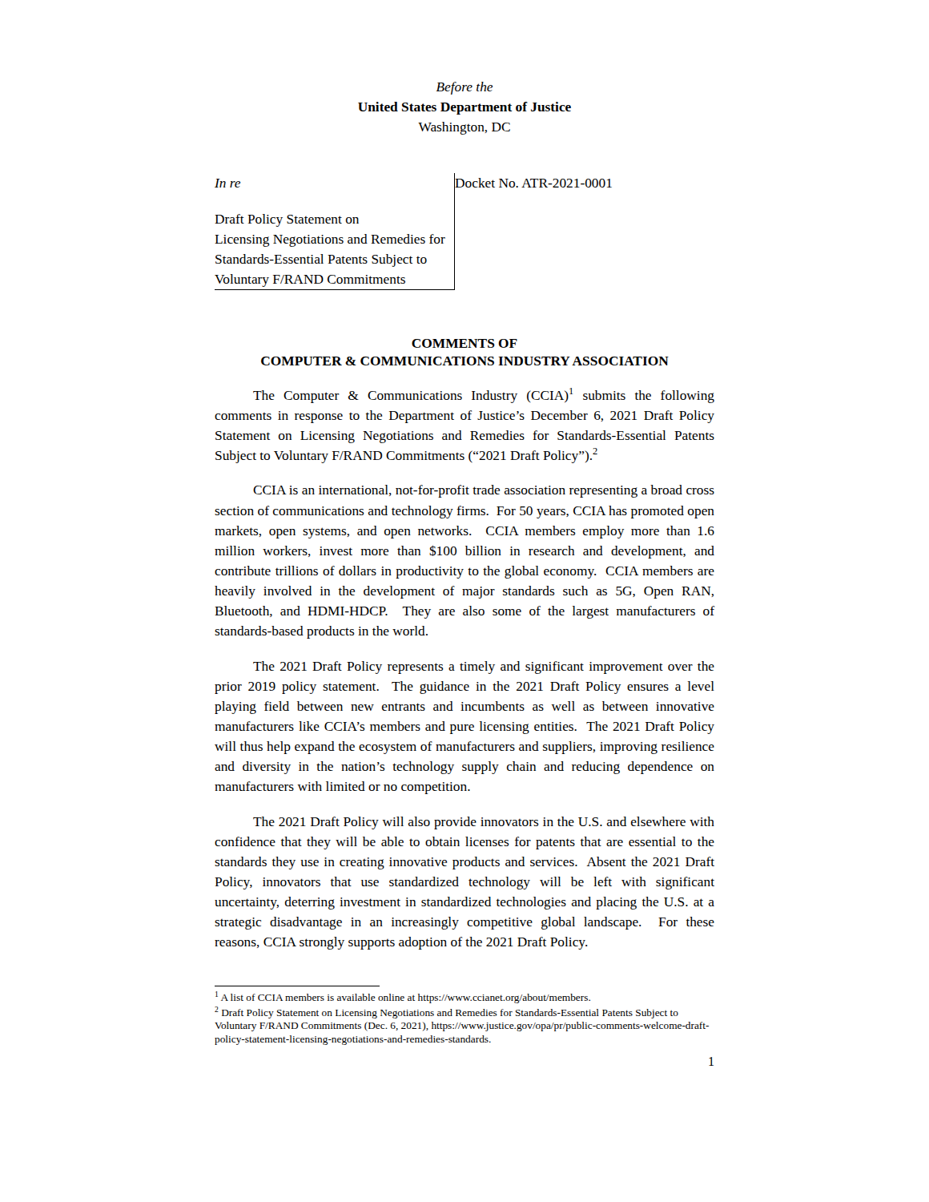Before the
United States Department of Justice
Washington, DC
| In re Draft Policy Statement on Licensing Negotiations and Remedies for Standards-Essential Patents Subject to Voluntary F/RAND Commitments | Docket No. ATR-2021-0001 |
COMMENTS OF
COMPUTER & COMMUNICATIONS INDUSTRY ASSOCIATION
The Computer & Communications Industry (CCIA)1 submits the following comments in response to the Department of Justice’s December 6, 2021 Draft Policy Statement on Licensing Negotiations and Remedies for Standards-Essential Patents Subject to Voluntary F/RAND Commitments (“2021 Draft Policy”).2
CCIA is an international, not-for-profit trade association representing a broad cross section of communications and technology firms. For 50 years, CCIA has promoted open markets, open systems, and open networks. CCIA members employ more than 1.6 million workers, invest more than $100 billion in research and development, and contribute trillions of dollars in productivity to the global economy. CCIA members are heavily involved in the development of major standards such as 5G, Open RAN, Bluetooth, and HDMI-HDCP. They are also some of the largest manufacturers of standards-based products in the world.
The 2021 Draft Policy represents a timely and significant improvement over the prior 2019 policy statement. The guidance in the 2021 Draft Policy ensures a level playing field between new entrants and incumbents as well as between innovative manufacturers like CCIA’s members and pure licensing entities. The 2021 Draft Policy will thus help expand the ecosystem of manufacturers and suppliers, improving resilience and diversity in the nation’s technology supply chain and reducing dependence on manufacturers with limited or no competition.
The 2021 Draft Policy will also provide innovators in the U.S. and elsewhere with confidence that they will be able to obtain licenses for patents that are essential to the standards they use in creating innovative products and services. Absent the 2021 Draft Policy, innovators that use standardized technology will be left with significant uncertainty, deterring investment in standardized technologies and placing the U.S. at a strategic disadvantage in an increasingly competitive global landscape. For these reasons, CCIA strongly supports adoption of the 2021 Draft Policy.
1 A list of CCIA members is available online at https://www.ccianet.org/about/members.
2 Draft Policy Statement on Licensing Negotiations and Remedies for Standards-Essential Patents Subject to Voluntary F/RAND Commitments (Dec. 6, 2021), https://www.justice.gov/opa/pr/public-comments-welcome-draft-policy-statement-licensing-negotiations-and-remedies-standards.
1